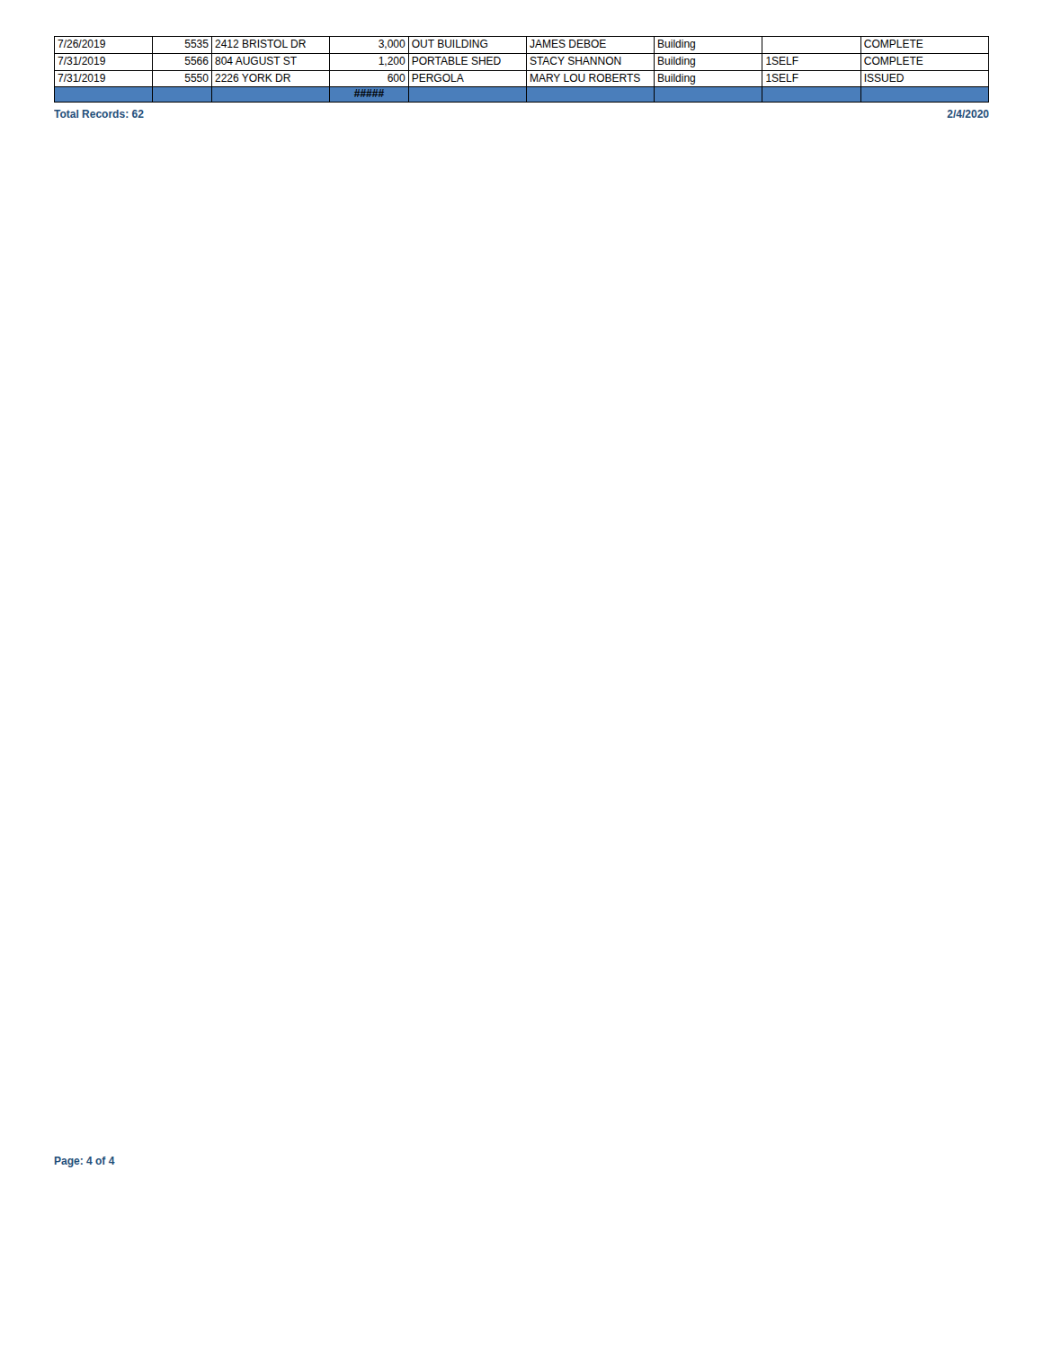| 7/26/2019 | 5535 | 2412 BRISTOL DR | 3,000 | OUT BUILDING | JAMES DEBOE | Building | | COMPLETE |
| 7/31/2019 | 5566 | 804 AUGUST ST | 1,200 | PORTABLE SHED | STACY SHANNON | Building | 1SELF | COMPLETE |
| 7/31/2019 | 5550 | 2226 YORK DR | 600 | PERGOLA | MARY LOU ROBERTS | Building | 1SELF | ISSUED |
| | | | ##### | | | | | |
Total Records: 62 2/4/2020
Page: 4 of 4